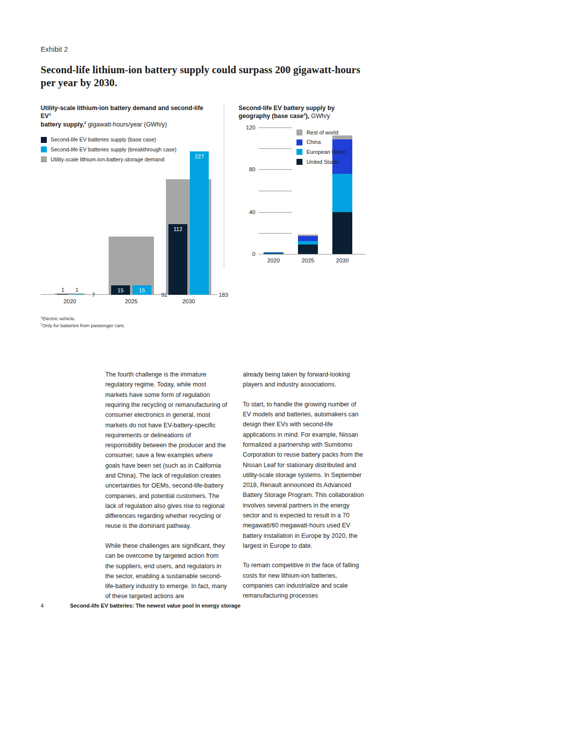Exhibit 2
Second-life lithium-ion battery supply could surpass 200 gigawatt-hours per year by 2030.
Utility-scale lithium-ion battery demand and second-life EV1
battery supply,2 gigawatt-hours/year (GWh/y)
Second-life EV batteries supply (base case)
Second-life EV batteries supply (breakthrough case)
Utility-scale lithium-ion-battery-storage demand
7
1
1
2020
92
15
15
2025
183
112
227
2030
Second-life EV battery supply by
geography (base case2), GWh/y
120
80
40
0
2020
2025
2030
Rest of world
China
European Union
United States
1Electric vehicle.
2Only for batteries from passenger cars.
The fourth challenge is the immature regulatory regime. Today, while most markets have some form of regulation requiring the recycling or remanufacturing of consumer electronics in general, most markets do not have EV-battery-specific requirements or delineations of responsibility between the producer and the consumer, save a few examples where goals have been set (such as in California and China). The lack of regulation creates uncertainties for OEMs, second-life-battery companies, and potential customers. The lack of regulation also gives rise to regional differences regarding whether recycling or reuse is the dominant pathway.
While these challenges are significant, they can be overcome by targeted action from the suppliers, end users, and regulators in the sector, enabling a sustainable second-life-battery industry to emerge. In fact, many of these targeted actions are
already being taken by forward-looking players and industry associations.
To start, to handle the growing number of EV models and batteries, automakers can design their EVs with second-life applications in mind. For example, Nissan formalized a partnership with Sumitomo Corporation to reuse battery packs from the Nissan Leaf for stationary distributed and utility-scale storage systems. In September 2018, Renault announced its Advanced Battery Storage Program. This collaboration involves several partners in the energy sector and is expected to result in a 70 megawatt/60 megawatt-hours used EV battery installation in Europe by 2020, the largest in Europe to date.
To remain competitive in the face of falling costs for new lithium-ion batteries, companies can industrialize and scale remanufacturing processes
4 Second-life EV batteries: The newest value pool in energy storage